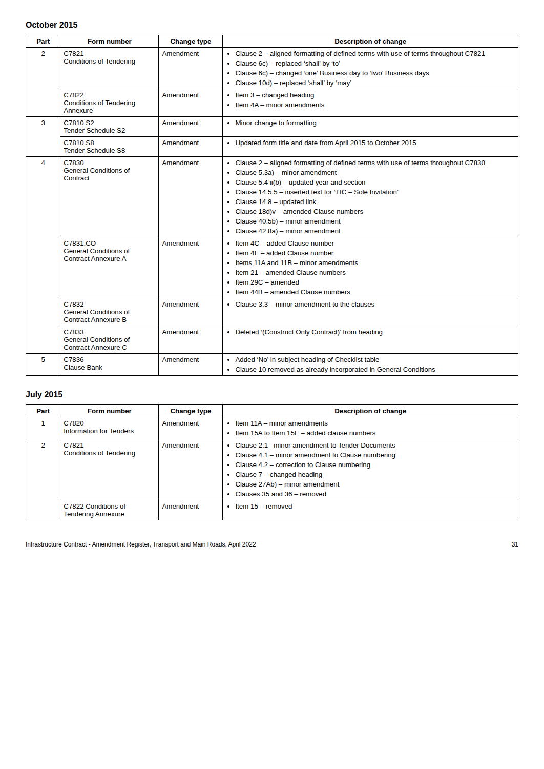October 2015
| Part | Form number | Change type | Description of change |
| --- | --- | --- | --- |
| 2 | C7821 Conditions of Tendering | Amendment | Clause 2 – aligned formatting of defined terms with use of terms throughout C7821 Clause 6c) – replaced ‘shall’ by ‘to’ Clause 6c) – changed ‘one’ Business day to ‘two’ Business days Clause 10d) – replaced ‘shall’ by ‘may’ |
| C7822 Conditions of Tendering Annexure | Amendment | Item 3 – changed heading Item 4A – minor amendments |
| 3 | C7810.S2 Tender Schedule S2 | Amendment | Minor change to formatting |
| C7810.S8 Tender Schedule S8 | Amendment | Updated form title and date from April 2015 to October 2015 |
| 4 | C7830 General Conditions of Contract | Amendment | Clause 2 – aligned formatting of defined terms with use of terms throughout C7830 Clause 5.3a) – minor amendment Clause 5.4 ii(b) – updated year and section Clause 14.5.5 – inserted text for ‘TIC – Sole Invitation’ Clause 14.8 – updated link Clause 18d)v – amended Clause numbers Clause 40.5b) – minor amendment Clause 42.8a) – minor amendment |
| C7831.CO General Conditions of Contract Annexure A | Amendment | Item 4C – added Clause number Item 4E – added Clause number Items 11A and 11B – minor amendments Item 21 – amended Clause numbers Item 29C – amended Item 44B – amended Clause numbers |
| C7832 General Conditions of Contract Annexure B | Amendment | Clause 3.3 – minor amendment to the clauses |
| C7833 General Conditions of Contract Annexure C | Amendment | Deleted ‘(Construct Only Contract)’ from heading |
| 5 | C7836 Clause Bank | Amendment | Added ‘No’ in subject heading of Checklist table Clause 10 removed as already incorporated in General Conditions |
July 2015
| Part | Form number | Change type | Description of change |
| --- | --- | --- | --- |
| 1 | C7820 Information for Tenders | Amendment | Item 11A – minor amendments Item 15A to Item 15E – added clause numbers |
| 2 | C7821 Conditions of Tendering | Amendment | Clause 2.1– minor amendment to Tender Documents Clause 4.1 – minor amendment to Clause numbering Clause 4.2 – correction to Clause numbering Clause 7 – changed heading Clause 27Ab) – minor amendment Clauses 35 and 36 – removed |
| C7822 Conditions of Tendering Annexure | Amendment | Item 15 – removed |
Infrastructure Contract - Amendment Register, Transport and Main Roads, April 2022 31